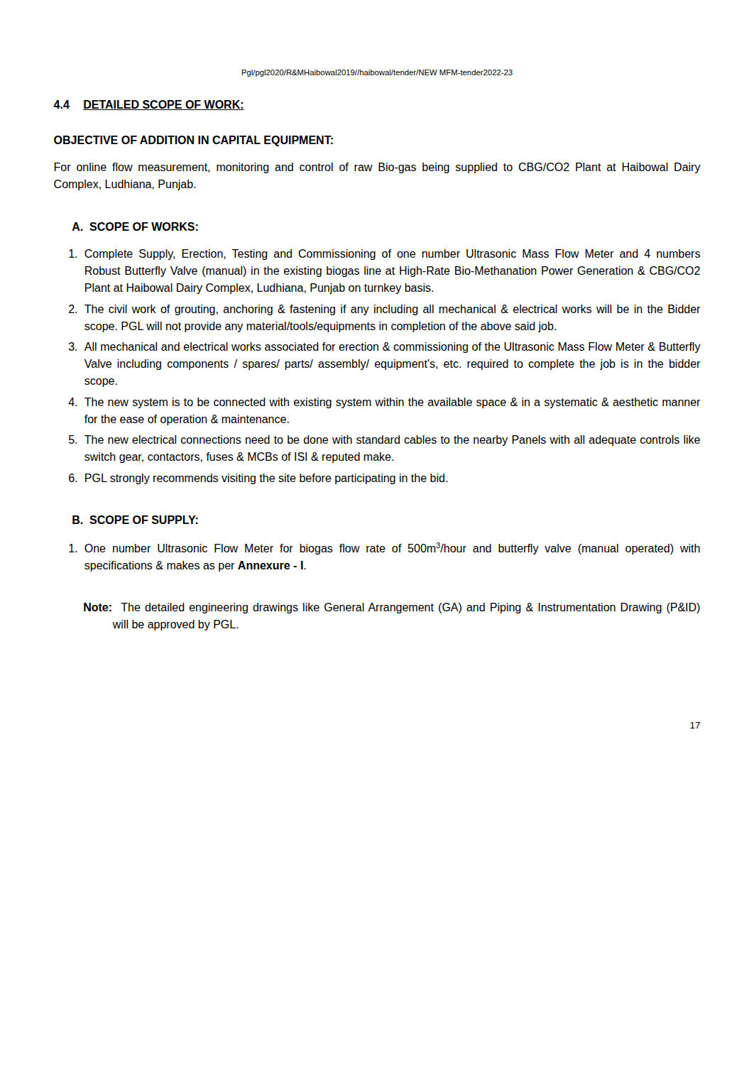Pgl/pgl2020/R&MHaibowal2019//haibowal/tender/NEW MFM-tender2022-23
4.4 DETAILED SCOPE OF WORK:
OBJECTIVE OF ADDITION IN CAPITAL EQUIPMENT:
For online flow measurement, monitoring and control of raw Bio-gas being supplied to CBG/CO2 Plant at Haibowal Dairy Complex, Ludhiana, Punjab.
A. SCOPE OF WORKS:
Complete Supply, Erection, Testing and Commissioning of one number Ultrasonic Mass Flow Meter and 4 numbers Robust Butterfly Valve (manual) in the existing biogas line at High-Rate Bio-Methanation Power Generation & CBG/CO2 Plant at Haibowal Dairy Complex, Ludhiana, Punjab on turnkey basis.
The civil work of grouting, anchoring & fastening if any including all mechanical & electrical works will be in the Bidder scope. PGL will not provide any material/tools/equipments in completion of the above said job.
All mechanical and electrical works associated for erection & commissioning of the Ultrasonic Mass Flow Meter & Butterfly Valve including components / spares/ parts/ assembly/ equipment's, etc. required to complete the job is in the bidder scope.
The new system is to be connected with existing system within the available space & in a systematic & aesthetic manner for the ease of operation & maintenance.
The new electrical connections need to be done with standard cables to the nearby Panels with all adequate controls like switch gear, contactors, fuses & MCBs of ISI & reputed make.
PGL strongly recommends visiting the site before participating in the bid.
B. SCOPE OF SUPPLY:
One number Ultrasonic Flow Meter for biogas flow rate of 500m3/hour and butterfly valve (manual operated) with specifications & makes as per Annexure - I.
Note: The detailed engineering drawings like General Arrangement (GA) and Piping & Instrumentation Drawing (P&ID) will be approved by PGL.
17